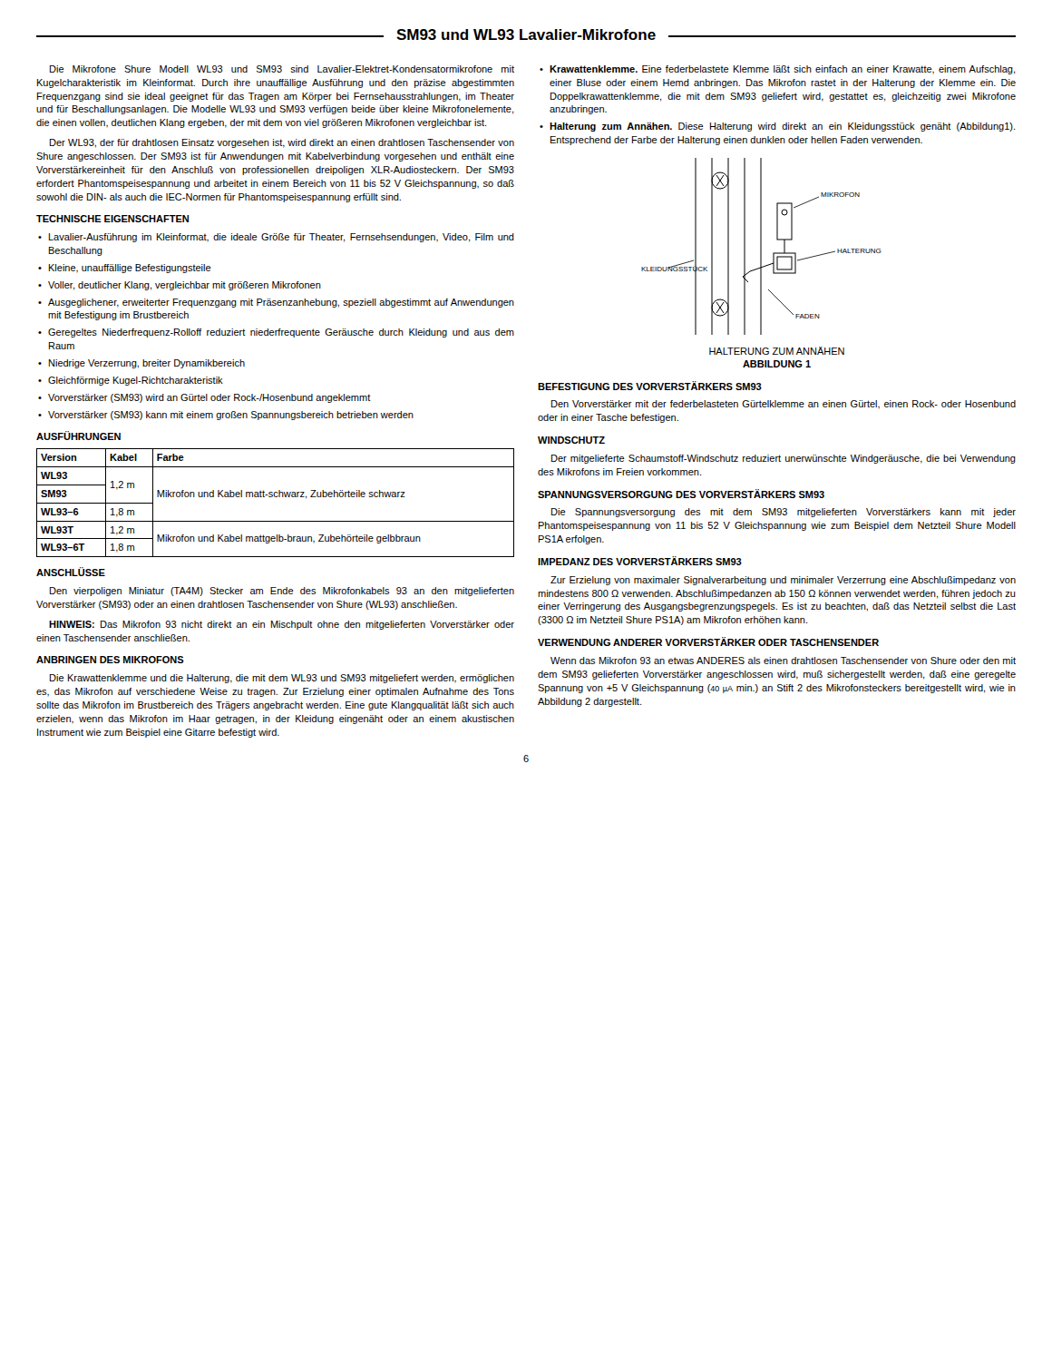SM93 und WL93 Lavalier-Mikrofone
Die Mikrofone Shure Modell WL93 und SM93 sind Lavalier-Elektret-Kondensatormikrofone mit Kugelcharakteristik im Kleinformat. Durch ihre unauffällige Ausführung und den präzise abgestimmten Frequenzgang sind sie ideal geeignet für das Tragen am Körper bei Fernsehausstrahlungen, im Theater und für Beschallungsanlagen. Die Modelle WL93 und SM93 verfügen beide über kleine Mikrofonelemente, die einen vollen, deutlichen Klang ergeben, der mit dem von viel größeren Mikrofonen vergleichbar ist.
Der WL93, der für drahtlosen Einsatz vorgesehen ist, wird direkt an einen drahtlosen Taschensender von Shure angeschlossen. Der SM93 ist für Anwendungen mit Kabelverbindung vorgesehen und enthält eine Vorverstärkereinheit für den Anschluß von professionellen dreipoligen XLR-Audiosteckern. Der SM93 erfordert Phantomspeisespannung und arbeitet in einem Bereich von 11 bis 52 V Gleichspannung, so daß sowohl die DIN- als auch die IEC-Normen für Phantomspeisespannung erfüllt sind.
Technische Eigenschaften
Lavalier-Ausführung im Kleinformat, die ideale Größe für Theater, Fernsehsendungen, Video, Film und Beschallung
Kleine, unauffällige Befestigungsteile
Voller, deutlicher Klang, vergleichbar mit größeren Mikrofonen
Ausgeglichener, erweiterter Frequenzgang mit Präsenzanhebung, speziell abgestimmt auf Anwendungen mit Befestigung im Brustbereich
Geregeltes Niederfrequenz-Rolloff reduziert niederfrequente Geräusche durch Kleidung und aus dem Raum
Niedrige Verzerrung, breiter Dynamikbereich
Gleichförmige Kugel-Richtcharakteristik
Vorverstärker (SM93) wird an Gürtel oder Rock-/Hosenbund angeklemmt
Vorverstärker (SM93) kann mit einem großen Spannungsbereich betrieben werden
Ausführungen
| Version | Kabel | Farbe |
| --- | --- | --- |
| WL93 | 1,2 m | Mikrofon und Kabel matt-schwarz, Zubehörteile schwarz |
| SM93 |
| WL93–6 | 1,8 m |
| WL93T | 1,2 m | Mikrofon und Kabel mattgelb-braun, Zubehörteile gelbbraun |
| WL93–6T | 1,8 m |
Anschlüsse
Den vierpoligen Miniatur (TA4M) Stecker am Ende des Mikrofonkabels 93 an den mitgelieferten Vorverstärker (SM93) oder an einen drahtlosen Taschensender von Shure (WL93) anschließen.
HINWEIS: Das Mikrofon 93 nicht direkt an ein Mischpult ohne den mitgelieferten Vorverstärker oder einen Taschensender anschließen.
Anbringen des Mikrofons
Die Krawattenklemme und die Halterung, die mit dem WL93 und SM93 mitgeliefert werden, ermöglichen es, das Mikrofon auf verschiedene Weise zu tragen. Zur Erzielung einer optimalen Aufnahme des Tons sollte das Mikrofon im Brustbereich des Trägers angebracht werden. Eine gute Klangqualität läßt sich auch erzielen, wenn das Mikrofon im Haar getragen, in der Kleidung eingenäht oder an einem akustischen Instrument wie zum Beispiel eine Gitarre befestigt wird.
Krawattenklemme. Eine federbelastete Klemme läßt sich einfach an einer Krawatte, einem Aufschlag, einer Bluse oder einem Hemd anbringen. Das Mikrofon rastet in der Halterung der Klemme ein. Die Doppelkrawattenklemme, die mit dem SM93 geliefert wird, gestattet es, gleichzeitig zwei Mikrofone anzubringen.
Halterung zum Annähen. Diese Halterung wird direkt an ein Kleidungsstück genäht (Abbildung1). Entsprechend der Farbe der Halterung einen dunklen oder hellen Faden verwenden.
MIKROFON HALTERUNG KLEIDUNGSSTÜCK FADEN
HALTERUNG ZUM ANNÄHEN
ABBILDUNG 1
Befestigung des Vorverstärkers SM93
Den Vorverstärker mit der federbelasteten Gürtelklemme an einen Gürtel, einen Rock- oder Hosenbund oder in einer Tasche befestigen.
Windschutz
Der mitgelieferte Schaumstoff-Windschutz reduziert unerwünschte Windgeräusche, die bei Verwendung des Mikrofons im Freien vorkommen.
Spannungsversorgung des Vorverstärkers SM93
Die Spannungsversorgung des mit dem SM93 mitgelieferten Vorverstärkers kann mit jeder Phantomspeisespannung von 11 bis 52 V Gleichspannung wie zum Beispiel dem Netzteil Shure Modell PS1A erfolgen.
Impedanz des Vorverstärkers SM93
Zur Erzielung von maximaler Signalverarbeitung und minimaler Verzerrung eine Abschlußimpedanz von mindestens 800 Ω verwenden. Abschlußimpedanzen ab 150 Ω können verwendet werden, führen jedoch zu einer Verringerung des Ausgangsbegrenzungspegels. Es ist zu beachten, daß das Netzteil selbst die Last (3300 Ω im Netzteil Shure PS1A) am Mikrofon erhöhen kann.
Verwendung anderer Vorverstärker oder Taschensender
Wenn das Mikrofon 93 an etwas ANDERES als einen drahtlosen Taschensender von Shure oder den mit dem SM93 gelieferten Vorverstärker angeschlossen wird, muß sichergestellt werden, daß eine geregelte Spannung von +5 V Gleichspannung (40 µA min.) an Stift 2 des Mikrofonsteckers bereitgestellt wird, wie in Abbildung 2 dargestellt.
6